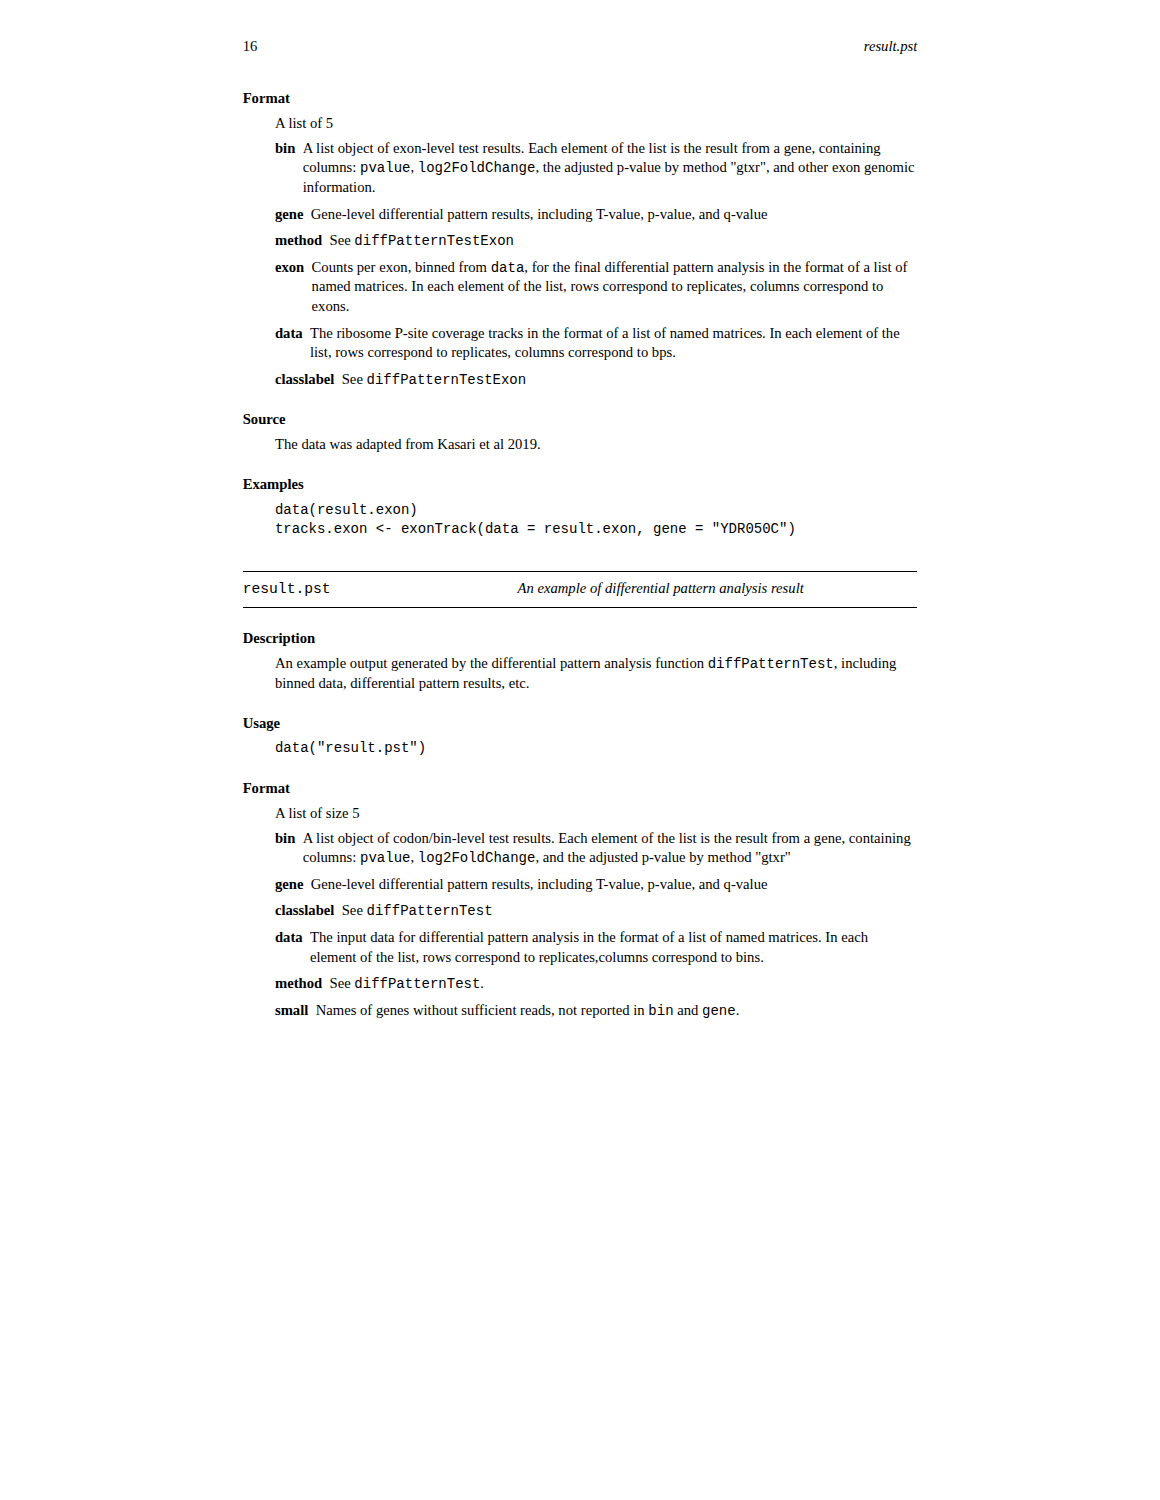16 result.pst
Format
A list of 5
bin
A list object of exon-level test results. Each element of the list is the result from a gene, containing columns: pvalue, log2FoldChange, the adjusted p-value by method "gtxr", and other exon genomic information.
gene
Gene-level differential pattern results, including T-value, p-value, and q-value
method
See diffPatternTestExon
exon
Counts per exon, binned from data, for the final differential pattern analysis in the format of a list of named matrices. In each element of the list, rows correspond to replicates, columns correspond to exons.
data
The ribosome P-site coverage tracks in the format of a list of named matrices. In each element of the list, rows correspond to replicates, columns correspond to bps.
classlabel
See diffPatternTestExon
Source
The data was adapted from Kasari et al 2019.
Examples
data(result.exon)
tracks.exon <- exonTrack(data = result.exon, gene = "YDR050C")
result.pst An example of differential pattern analysis result
Description
An example output generated by the differential pattern analysis function diffPatternTest, including binned data, differential pattern results, etc.
Usage
data("result.pst")
Format
A list of size 5
bin
A list object of codon/bin-level test results. Each element of the list is the result from a gene, containing columns: pvalue, log2FoldChange, and the adjusted p-value by method "gtxr"
gene
Gene-level differential pattern results, including T-value, p-value, and q-value
classlabel
See diffPatternTest
data
The input data for differential pattern analysis in the format of a list of named matrices. In each element of the list, rows correspond to replicates,columns correspond to bins.
method
See diffPatternTest.
small
Names of genes without sufficient reads, not reported in bin and gene.